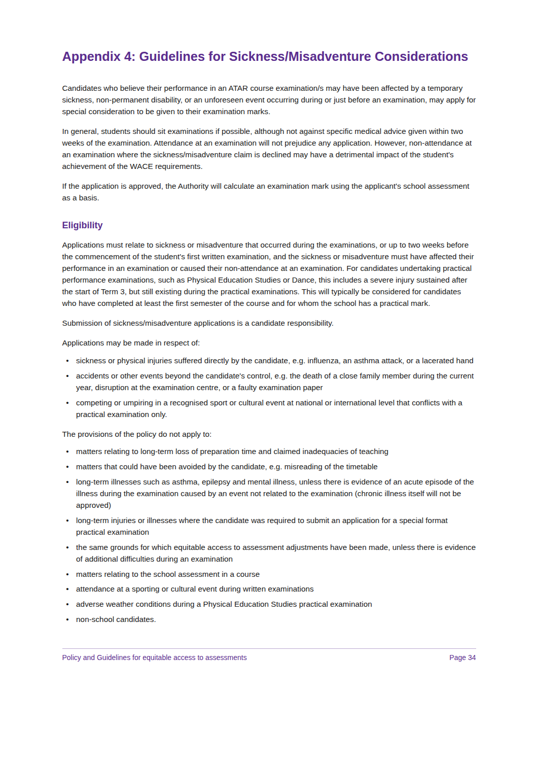Appendix 4: Guidelines for Sickness/Misadventure Considerations
Candidates who believe their performance in an ATAR course examination/s may have been affected by a temporary sickness, non-permanent disability, or an unforeseen event occurring during or just before an examination, may apply for special consideration to be given to their examination marks.
In general, students should sit examinations if possible, although not against specific medical advice given within two weeks of the examination. Attendance at an examination will not prejudice any application. However, non-attendance at an examination where the sickness/misadventure claim is declined may have a detrimental impact of the student's achievement of the WACE requirements.
If the application is approved, the Authority will calculate an examination mark using the applicant's school assessment as a basis.
Eligibility
Applications must relate to sickness or misadventure that occurred during the examinations, or up to two weeks before the commencement of the student's first written examination, and the sickness or misadventure must have affected their performance in an examination or caused their non-attendance at an examination. For candidates undertaking practical performance examinations, such as Physical Education Studies or Dance, this includes a severe injury sustained after the start of Term 3, but still existing during the practical examinations. This will typically be considered for candidates who have completed at least the first semester of the course and for whom the school has a practical mark.
Submission of sickness/misadventure applications is a candidate responsibility.
Applications may be made in respect of:
sickness or physical injuries suffered directly by the candidate, e.g. influenza, an asthma attack, or a lacerated hand
accidents or other events beyond the candidate's control, e.g. the death of a close family member during the current year, disruption at the examination centre, or a faulty examination paper
competing or umpiring in a recognised sport or cultural event at national or international level that conflicts with a practical examination only.
The provisions of the policy do not apply to:
matters relating to long-term loss of preparation time and claimed inadequacies of teaching
matters that could have been avoided by the candidate, e.g. misreading of the timetable
long-term illnesses such as asthma, epilepsy and mental illness, unless there is evidence of an acute episode of the illness during the examination caused by an event not related to the examination (chronic illness itself will not be approved)
long-term injuries or illnesses where the candidate was required to submit an application for a special format practical examination
the same grounds for which equitable access to assessment adjustments have been made, unless there is evidence of additional difficulties during an examination
matters relating to the school assessment in a course
attendance at a sporting or cultural event during written examinations
adverse weather conditions during a Physical Education Studies practical examination
non-school candidates.
Policy and Guidelines for equitable access to assessments Page 34